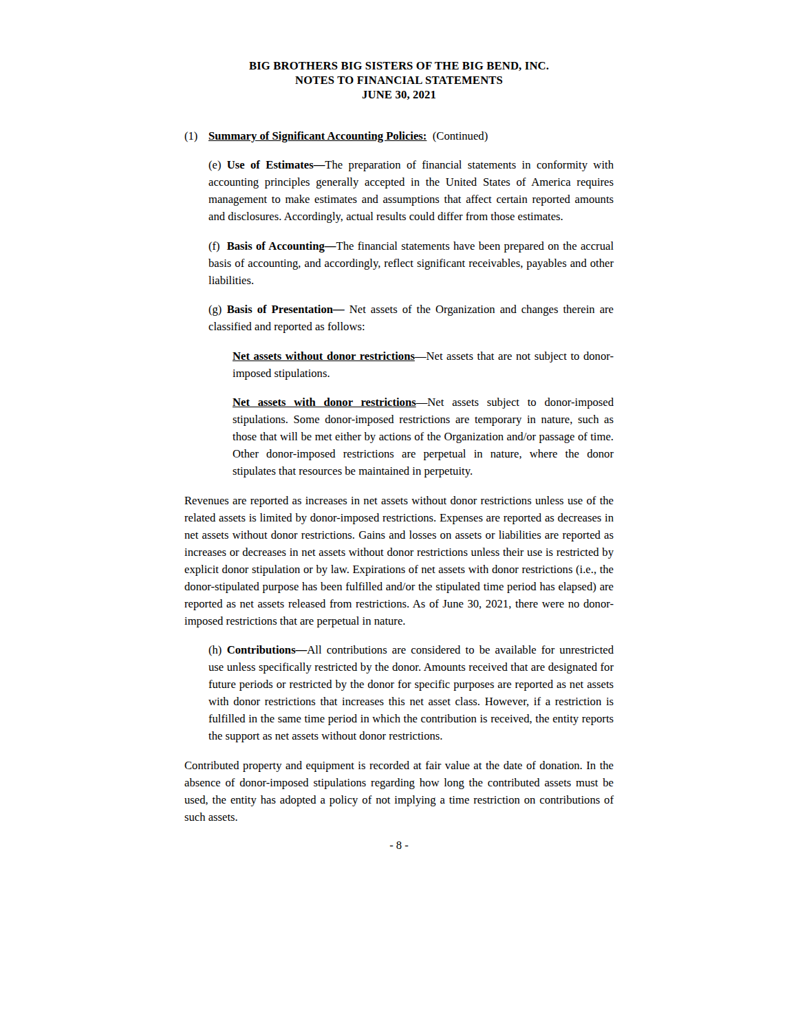BIG BROTHERS BIG SISTERS OF THE BIG BEND, INC.
NOTES TO FINANCIAL STATEMENTS
JUNE 30, 2021
(1) Summary of Significant Accounting Policies: (Continued)
(e) Use of Estimates—The preparation of financial statements in conformity with accounting principles generally accepted in the United States of America requires management to make estimates and assumptions that affect certain reported amounts and disclosures. Accordingly, actual results could differ from those estimates.
(f) Basis of Accounting—The financial statements have been prepared on the accrual basis of accounting, and accordingly, reflect significant receivables, payables and other liabilities.
(g) Basis of Presentation— Net assets of the Organization and changes therein are classified and reported as follows:
Net assets without donor restrictions—Net assets that are not subject to donor-imposed stipulations.
Net assets with donor restrictions—Net assets subject to donor-imposed stipulations. Some donor-imposed restrictions are temporary in nature, such as those that will be met either by actions of the Organization and/or passage of time. Other donor-imposed restrictions are perpetual in nature, where the donor stipulates that resources be maintained in perpetuity.
Revenues are reported as increases in net assets without donor restrictions unless use of the related assets is limited by donor-imposed restrictions. Expenses are reported as decreases in net assets without donor restrictions. Gains and losses on assets or liabilities are reported as increases or decreases in net assets without donor restrictions unless their use is restricted by explicit donor stipulation or by law. Expirations of net assets with donor restrictions (i.e., the donor-stipulated purpose has been fulfilled and/or the stipulated time period has elapsed) are reported as net assets released from restrictions. As of June 30, 2021, there were no donor-imposed restrictions that are perpetual in nature.
(h) Contributions—All contributions are considered to be available for unrestricted use unless specifically restricted by the donor. Amounts received that are designated for future periods or restricted by the donor for specific purposes are reported as net assets with donor restrictions that increases this net asset class. However, if a restriction is fulfilled in the same time period in which the contribution is received, the entity reports the support as net assets without donor restrictions.
Contributed property and equipment is recorded at fair value at the date of donation. In the absence of donor-imposed stipulations regarding how long the contributed assets must be used, the entity has adopted a policy of not implying a time restriction on contributions of such assets.
- 8 -